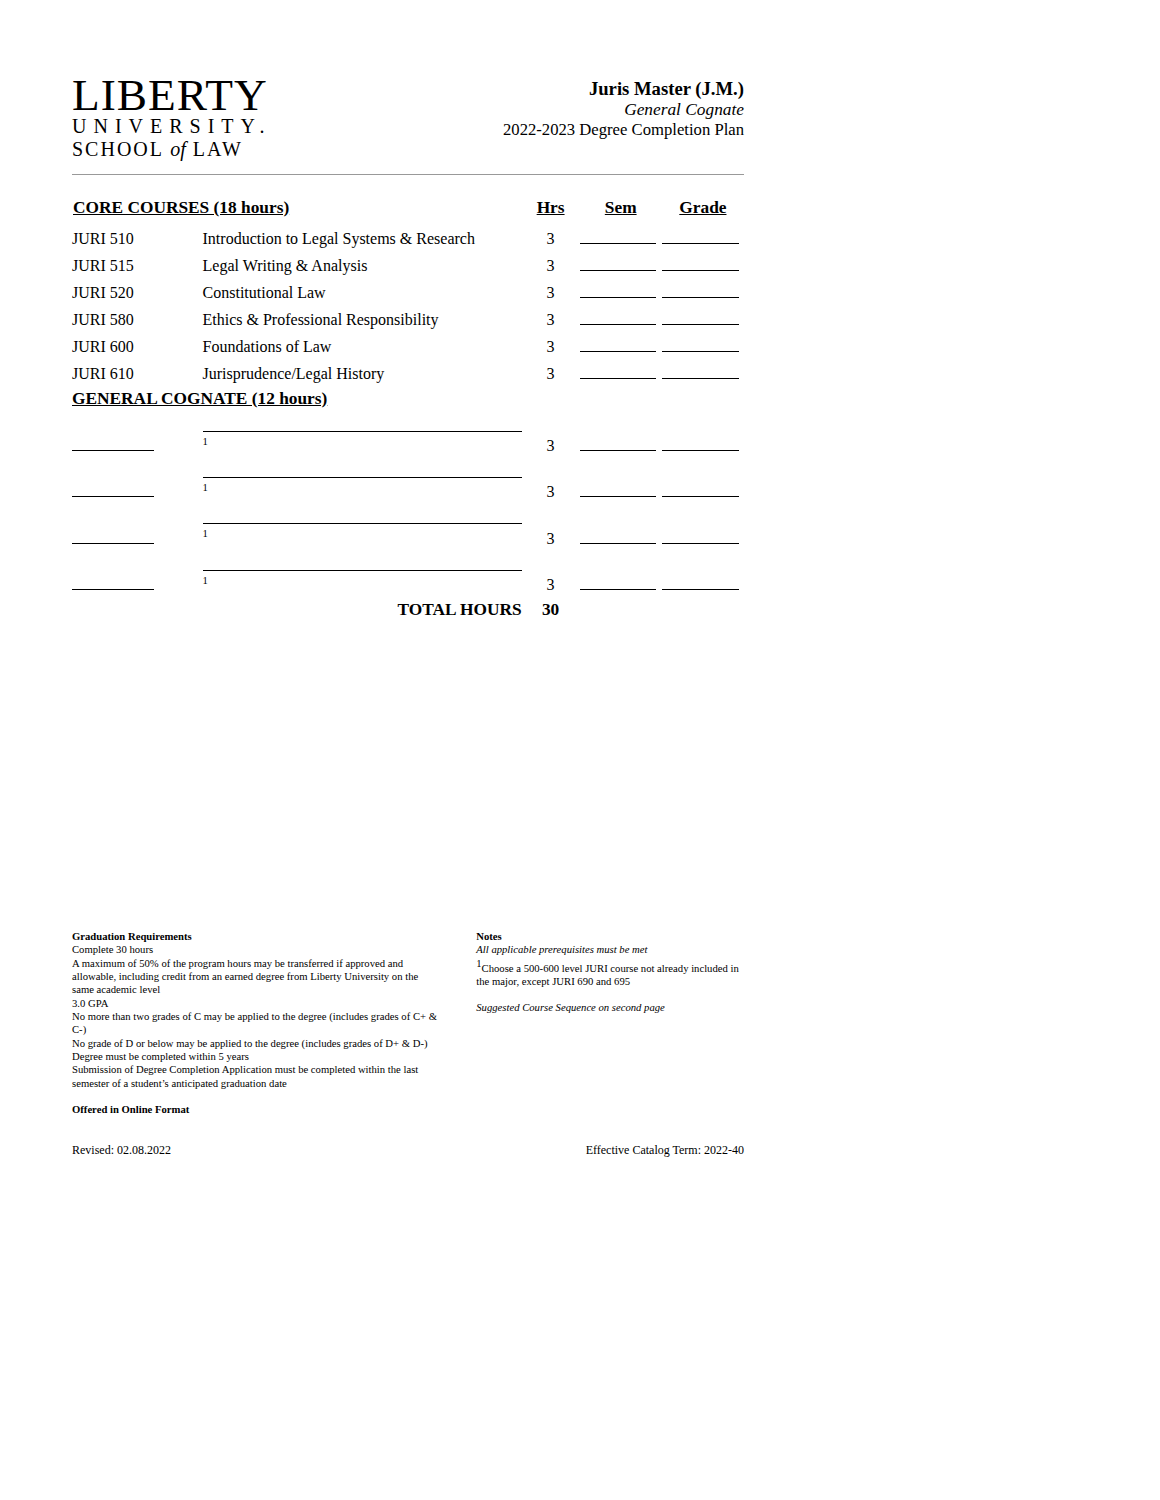LIBERTY
UNIVERSITY.
SCHOOL of LAW
Juris Master (J.M.)
General Cognate
2022-2023 Degree Completion Plan
| CORE COURSES (18 hours) | Hrs | Sem | Grade |
| --- | --- | --- | --- |
| JURI 510 | Introduction to Legal Systems & Research | 3 | | |
| JURI 515 | Legal Writing & Analysis | 3 | | |
| JURI 520 | Constitutional Law | 3 | | |
| JURI 580 | Ethics & Professional Responsibility | 3 | | |
| JURI 600 | Foundations of Law | 3 | | |
| JURI 610 | Jurisprudence/Legal History | 3 | | |
| GENERAL COGNATE (12 hours) |
| | 1 | 3 | | |
| | 1 | 3 | | |
| | 1 | 3 | | |
| | 1 | 3 | | |
| | TOTAL HOURS | 30 | | |
Graduation Requirements
Complete 30 hours
A maximum of 50% of the program hours may be transferred if approved and allowable, including credit from an earned degree from Liberty University on the same academic level
3.0 GPA
No more than two grades of C may be applied to the degree (includes grades of C+ & C-)
No grade of D or below may be applied to the degree (includes grades of D+ & D-)
Degree must be completed within 5 years
Submission of Degree Completion Application must be completed within the last semester of a student’s anticipated graduation date
Offered in Online Format
Notes
All applicable prerequisites must be met
1 Choose a 500-600 level JURI course not already included in the major, except JURI 690 and 695
Suggested Course Sequence on second page
Revised: 02.08.2022
Effective Catalog Term: 2022-40